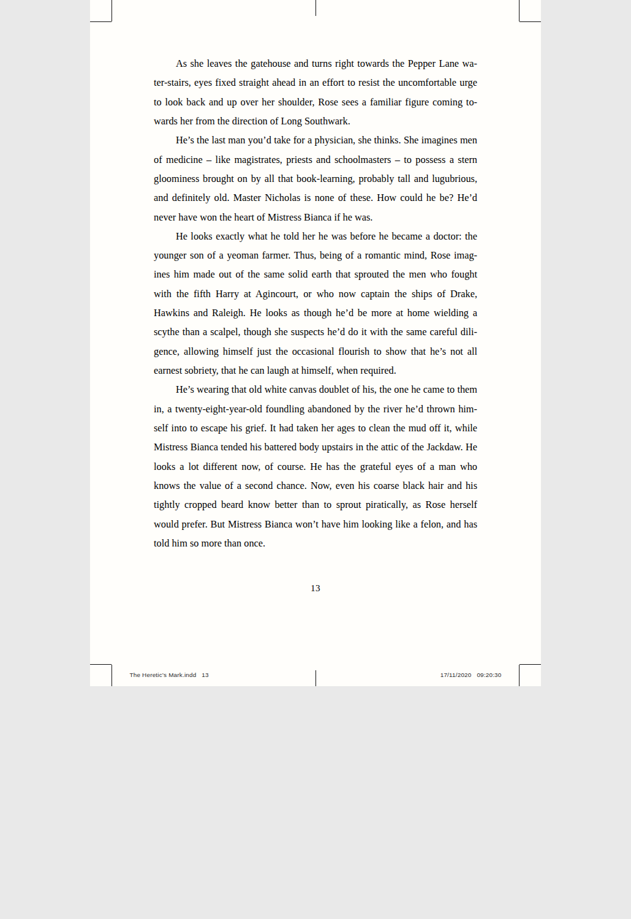As she leaves the gatehouse and turns right towards the Pepper Lane water-stairs, eyes fixed straight ahead in an effort to resist the uncomfortable urge to look back and up over her shoulder, Rose sees a familiar figure coming towards her from the direction of Long Southwark.
He’s the last man you’d take for a physician, she thinks. She imagines men of medicine – like magistrates, priests and schoolmasters – to possess a stern gloominess brought on by all that book-learning, probably tall and lugubrious, and definitely old. Master Nicholas is none of these. How could he be? He’d never have won the heart of Mistress Bianca if he was.
He looks exactly what he told her he was before he became a doctor: the younger son of a yeoman farmer. Thus, being of a romantic mind, Rose imagines him made out of the same solid earth that sprouted the men who fought with the fifth Harry at Agincourt, or who now captain the ships of Drake, Hawkins and Raleigh. He looks as though he’d be more at home wielding a scythe than a scalpel, though she suspects he’d do it with the same careful diligence, allowing himself just the occasional flourish to show that he’s not all earnest sobriety, that he can laugh at himself, when required.
He’s wearing that old white canvas doublet of his, the one he came to them in, a twenty-eight-year-old foundling abandoned by the river he’d thrown himself into to escape his grief. It had taken her ages to clean the mud off it, while Mistress Bianca tended his battered body upstairs in the attic of the Jackdaw. He looks a lot different now, of course. He has the grateful eyes of a man who knows the value of a second chance. Now, even his coarse black hair and his tightly cropped beard know better than to sprout piratically, as Rose herself would prefer. But Mistress Bianca won’t have him looking like a felon, and has told him so more than once.
13
The Heretic’s Mark.indd 13
17/11/2020 09:20:30